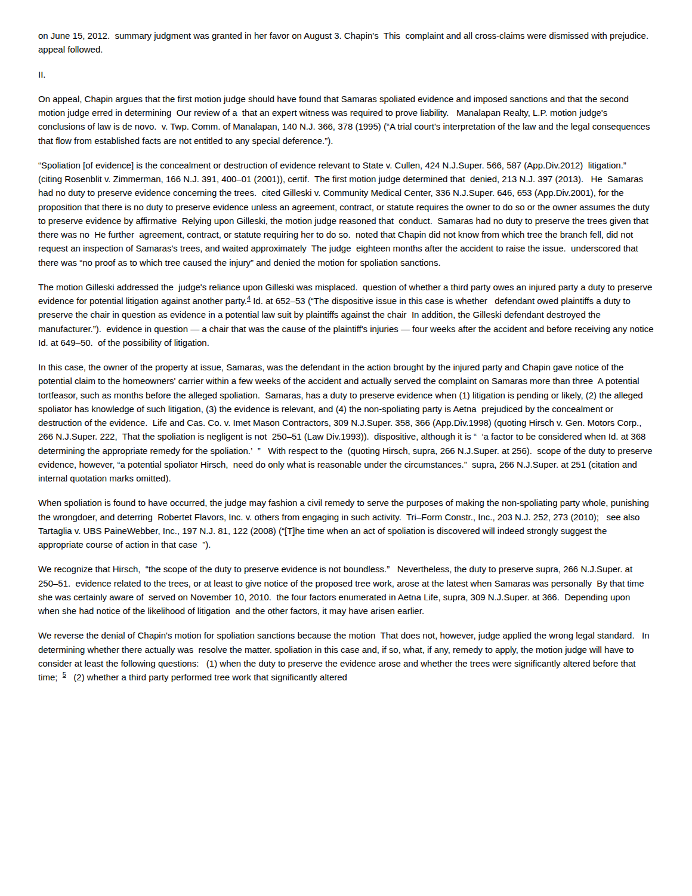on June 15, 2012. summary judgment was granted in her favor on August 3. Chapin's This complaint and all cross-claims were dismissed with prejudice. appeal followed.
II.
On appeal, Chapin argues that the first motion judge should have found that Samaras spoliated evidence and imposed sanctions and that the second motion judge erred in determining Our review of a that an expert witness was required to prove liability. Manalapan Realty, L.P. motion judge's conclusions of law is de novo. v. Twp. Comm. of Manalapan, 140 N.J. 366, 378 (1995) (“A trial court's interpretation of the law and the legal consequences that flow from established facts are not entitled to any special deference.”).
“Spoliation [of evidence] is the concealment or destruction of evidence relevant to State v. Cullen, 424 N.J.Super. 566, 587 (App.Div.2012) litigation.” (citing Rosenblit v. Zimmerman, 166 N.J. 391, 400–01 (2001)), certif. The first motion judge determined that denied, 213 N.J. 397 (2013). He Samaras had no duty to preserve evidence concerning the trees. cited Gilleski v. Community Medical Center, 336 N.J.Super. 646, 653 (App.Div.2001), for the proposition that there is no duty to preserve evidence unless an agreement, contract, or statute requires the owner to do so or the owner assumes the duty to preserve evidence by affirmative Relying upon Gilleski, the motion judge reasoned that conduct. Samaras had no duty to preserve the trees given that there was no He further agreement, contract, or statute requiring her to do so. noted that Chapin did not know from which tree the branch fell, did not request an inspection of Samaras's trees, and waited approximately The judge eighteen months after the accident to raise the issue. underscored that there was “no proof as to which tree caused the injury” and denied the motion for spoliation sanctions.
The motion Gilleski addressed the judge's reliance upon Gilleski was misplaced. question of whether a third party owes an injured party a duty to preserve evidence for potential litigation against another party.4 Id. at 652–53 (“The dispositive issue in this case is whether defendant owed plaintiffs a duty to preserve the chair in question as evidence in a potential law suit by plaintiffs against the chair In addition, the Gilleski defendant destroyed the manufacturer.”). evidence in question — a chair that was the cause of the plaintiff's injuries — four weeks after the accident and before receiving any notice Id. at 649–50. of the possibility of litigation.
In this case, the owner of the property at issue, Samaras, was the defendant in the action brought by the injured party and Chapin gave notice of the potential claim to the homeowners' carrier within a few weeks of the accident and actually served the complaint on Samaras more than three A potential tortfeasor, such as months before the alleged spoliation. Samaras, has a duty to preserve evidence when (1) litigation is pending or likely, (2) the alleged spoliator has knowledge of such litigation, (3) the evidence is relevant, and (4) the non-spoliating party is Aetna prejudiced by the concealment or destruction of the evidence. Life and Cas. Co. v. Imet Mason Contractors, 309 N.J.Super. 358, 366 (App.Div.1998) (quoting Hirsch v. Gen. Motors Corp., 266 N.J.Super. 222, That the spoliation is negligent is not 250–51 (Law Div.1993)). dispositive, although it is “ ‘a factor to be considered when Id. at 368 determining the appropriate remedy for the spoliation.’ ” With respect to the (quoting Hirsch, supra, 266 N.J.Super. at 256). scope of the duty to preserve evidence, however, “a potential spoliator Hirsch, need do only what is reasonable under the circumstances.” supra, 266 N.J.Super. at 251 (citation and internal quotation marks omitted).
When spoliation is found to have occurred, the judge may fashion a civil remedy to serve the purposes of making the non-spoliating party whole, punishing the wrongdoer, and deterring Robertet Flavors, Inc. v. others from engaging in such activity. Tri–Form Constr., Inc., 203 N.J. 252, 273 (2010); see also Tartaglia v. UBS PaineWebber, Inc., 197 N.J. 81, 122 (2008) (“[T]he time when an act of spoliation is discovered will indeed strongly suggest the appropriate course of action in that case ”).
We recognize that Hirsch, “the scope of the duty to preserve evidence is not boundless.” Nevertheless, the duty to preserve supra, 266 N.J.Super. at 250–51. evidence related to the trees, or at least to give notice of the proposed tree work, arose at the latest when Samaras was personally By that time she was certainly aware of served on November 10, 2010. the four factors enumerated in Aetna Life, supra, 309 N.J.Super. at 366. Depending upon when she had notice of the likelihood of litigation and the other factors, it may have arisen earlier.
We reverse the denial of Chapin's motion for spoliation sanctions because the motion That does not, however, judge applied the wrong legal standard. In determining whether there actually was resolve the matter. spoliation in this case and, if so, what, if any, remedy to apply, the motion judge will have to consider at least the following questions: (1) when the duty to preserve the evidence arose and whether the trees were significantly altered before that time; 5 (2) whether a third party performed tree work that significantly altered